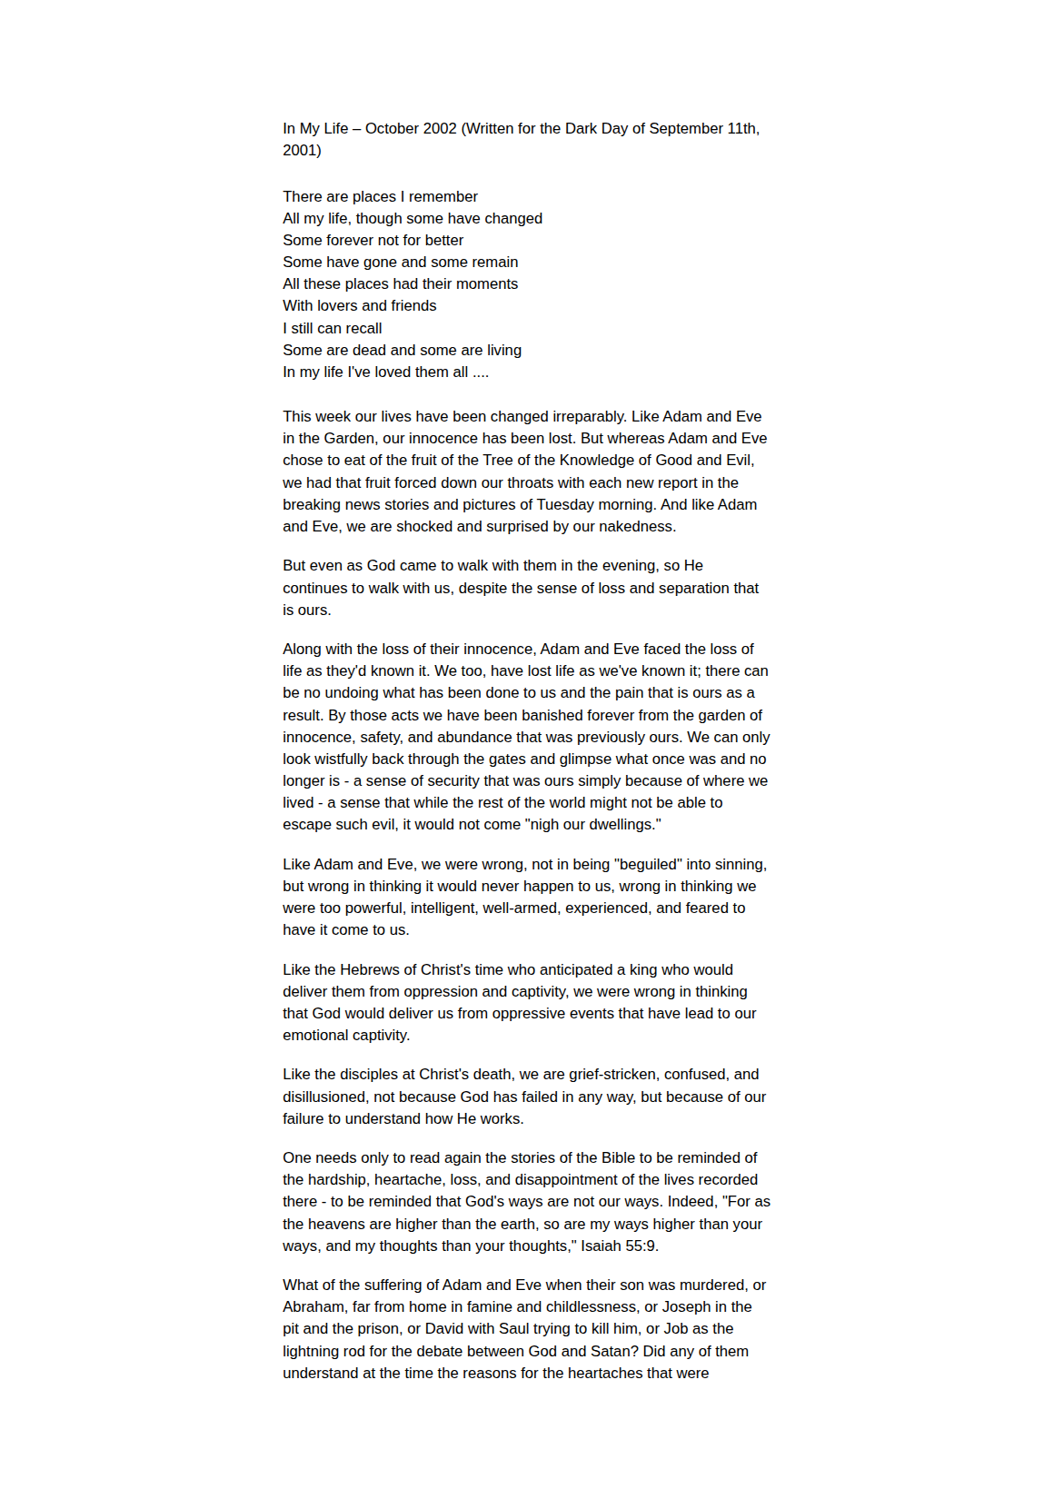In My Life – October 2002 (Written for the Dark Day of September 11th, 2001)
There are places I remember
All my life, though some have changed
Some forever not for better
Some have gone and some remain
All these places had their moments
With lovers and friends
I still can recall
Some are dead and some are living
In my life I've loved them all ....
This week our lives have been changed irreparably. Like Adam and Eve in the Garden, our innocence has been lost. But whereas Adam and Eve chose to eat of the fruit of the Tree of the Knowledge of Good and Evil, we had that fruit forced down our throats with each new report in the breaking news stories and pictures of Tuesday morning. And like Adam and Eve, we are shocked and surprised by our nakedness.
But even as God came to walk with them in the evening, so He continues to walk with us, despite the sense of loss and separation that is ours.
Along with the loss of their innocence, Adam and Eve faced the loss of life as they'd known it. We too, have lost life as we've known it; there can be no undoing what has been done to us and the pain that is ours as a result. By those acts we have been banished forever from the garden of innocence, safety, and abundance that was previously ours. We can only look wistfully back through the gates and glimpse what once was and no longer is - a sense of security that was ours simply because of where we lived - a sense that while the rest of the world might not be able to escape such evil, it would not come "nigh our dwellings."
Like Adam and Eve, we were wrong, not in being "beguiled" into sinning, but wrong in thinking it would never happen to us, wrong in thinking we were too powerful, intelligent, well-armed, experienced, and feared to have it come to us.
Like the Hebrews of Christ's time who anticipated a king who would deliver them from oppression and captivity, we were wrong in thinking that God would deliver us from oppressive events that have lead to our emotional captivity.
Like the disciples at Christ's death, we are grief-stricken, confused, and disillusioned, not because God has failed in any way, but because of our failure to understand how He works.
One needs only to read again the stories of the Bible to be reminded of the hardship, heartache, loss, and disappointment of the lives recorded there - to be reminded that God's ways are not our ways. Indeed, "For as the heavens are higher than the earth, so are my ways higher than your ways, and my thoughts than your thoughts," Isaiah 55:9.
What of the suffering of Adam and Eve when their son was murdered, or Abraham, far from home in famine and childlessness, or Joseph in the pit and the prison, or David with Saul trying to kill him, or Job as the lightning rod for the debate between God and Satan? Did any of them understand at the time the reasons for the heartaches that were